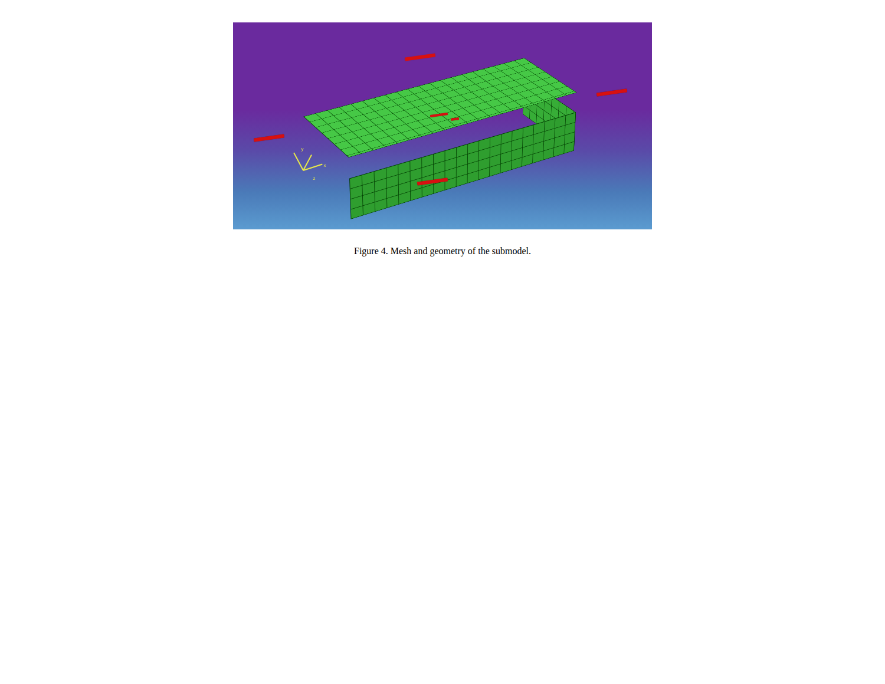x y z
Figure 4. Mesh and geometry of the submodel.